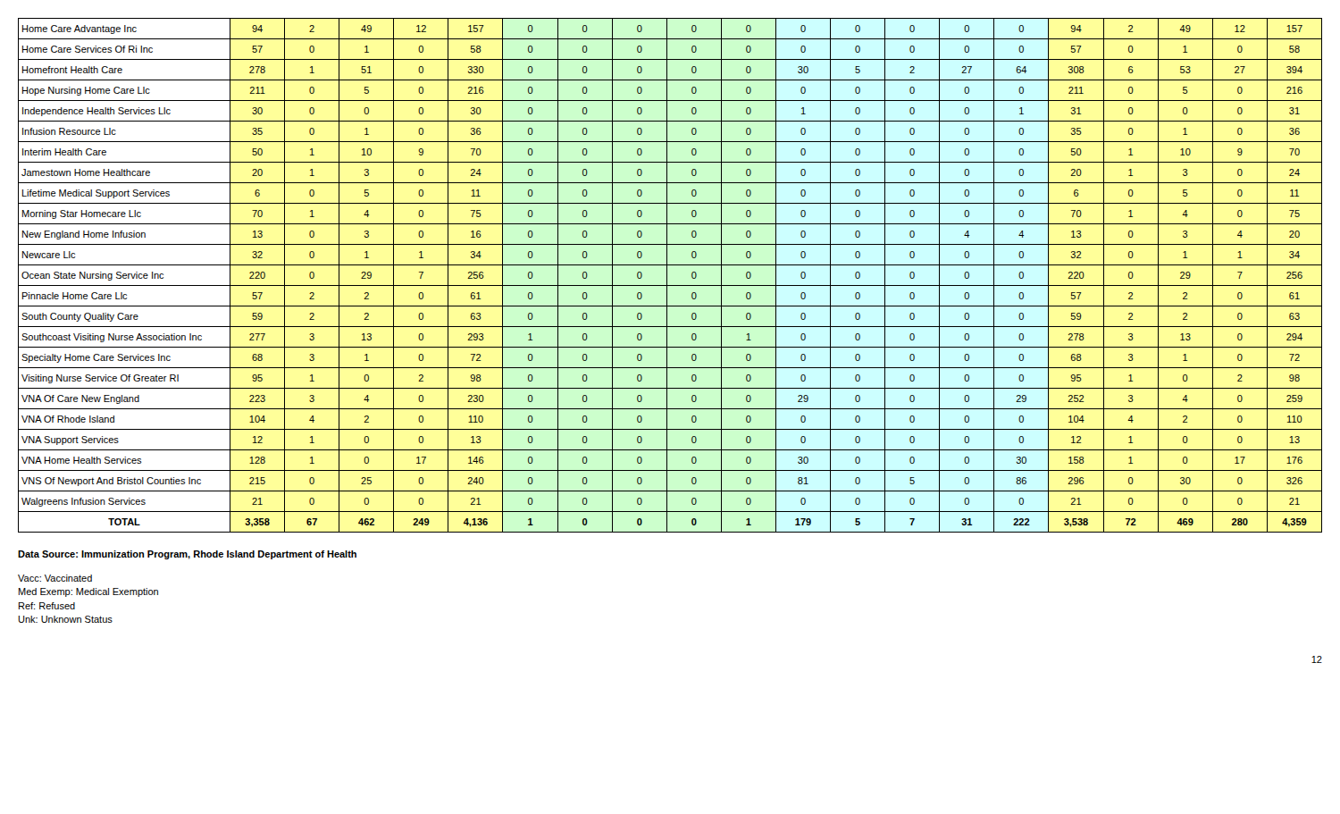| Home Care Advantage Inc | 94 | 2 | 49 | 12 | 157 | 0 | 0 | 0 | 0 | 0 | 0 | 0 | 0 | 0 | 0 | 94 | 2 | 49 | 12 | 157 |
| Home Care Services Of Ri Inc | 57 | 0 | 1 | 0 | 58 | 0 | 0 | 0 | 0 | 0 | 0 | 0 | 0 | 0 | 0 | 57 | 0 | 1 | 0 | 58 |
| Homefront Health Care | 278 | 1 | 51 | 0 | 330 | 0 | 0 | 0 | 0 | 0 | 30 | 5 | 2 | 27 | 64 | 308 | 6 | 53 | 27 | 394 |
| Hope Nursing Home Care Llc | 211 | 0 | 5 | 0 | 216 | 0 | 0 | 0 | 0 | 0 | 0 | 0 | 0 | 0 | 0 | 211 | 0 | 5 | 0 | 216 |
| Independence Health Services Llc | 30 | 0 | 0 | 0 | 30 | 0 | 0 | 0 | 0 | 0 | 1 | 0 | 0 | 0 | 1 | 31 | 0 | 0 | 0 | 31 |
| Infusion Resource Llc | 35 | 0 | 1 | 0 | 36 | 0 | 0 | 0 | 0 | 0 | 0 | 0 | 0 | 0 | 0 | 35 | 0 | 1 | 0 | 36 |
| Interim Health Care | 50 | 1 | 10 | 9 | 70 | 0 | 0 | 0 | 0 | 0 | 0 | 0 | 0 | 0 | 0 | 50 | 1 | 10 | 9 | 70 |
| Jamestown Home Healthcare | 20 | 1 | 3 | 0 | 24 | 0 | 0 | 0 | 0 | 0 | 0 | 0 | 0 | 0 | 0 | 20 | 1 | 3 | 0 | 24 |
| Lifetime Medical Support Services | 6 | 0 | 5 | 0 | 11 | 0 | 0 | 0 | 0 | 0 | 0 | 0 | 0 | 0 | 0 | 6 | 0 | 5 | 0 | 11 |
| Morning Star Homecare Llc | 70 | 1 | 4 | 0 | 75 | 0 | 0 | 0 | 0 | 0 | 0 | 0 | 0 | 0 | 0 | 70 | 1 | 4 | 0 | 75 |
| New England Home Infusion | 13 | 0 | 3 | 0 | 16 | 0 | 0 | 0 | 0 | 0 | 0 | 0 | 0 | 4 | 4 | 13 | 0 | 3 | 4 | 20 |
| Newcare Llc | 32 | 0 | 1 | 1 | 34 | 0 | 0 | 0 | 0 | 0 | 0 | 0 | 0 | 0 | 0 | 32 | 0 | 1 | 1 | 34 |
| Ocean State Nursing Service Inc | 220 | 0 | 29 | 7 | 256 | 0 | 0 | 0 | 0 | 0 | 0 | 0 | 0 | 0 | 0 | 220 | 0 | 29 | 7 | 256 |
| Pinnacle Home Care Llc | 57 | 2 | 2 | 0 | 61 | 0 | 0 | 0 | 0 | 0 | 0 | 0 | 0 | 0 | 0 | 57 | 2 | 2 | 0 | 61 |
| South County Quality Care | 59 | 2 | 2 | 0 | 63 | 0 | 0 | 0 | 0 | 0 | 0 | 0 | 0 | 0 | 0 | 59 | 2 | 2 | 0 | 63 |
| Southcoast Visiting Nurse Association Inc | 277 | 3 | 13 | 0 | 293 | 1 | 0 | 0 | 0 | 1 | 0 | 0 | 0 | 0 | 0 | 278 | 3 | 13 | 0 | 294 |
| Specialty Home Care Services Inc | 68 | 3 | 1 | 0 | 72 | 0 | 0 | 0 | 0 | 0 | 0 | 0 | 0 | 0 | 0 | 68 | 3 | 1 | 0 | 72 |
| Visiting Nurse Service Of Greater RI | 95 | 1 | 0 | 2 | 98 | 0 | 0 | 0 | 0 | 0 | 0 | 0 | 0 | 0 | 0 | 95 | 1 | 0 | 2 | 98 |
| VNA Of Care New England | 223 | 3 | 4 | 0 | 230 | 0 | 0 | 0 | 0 | 0 | 29 | 0 | 0 | 0 | 29 | 252 | 3 | 4 | 0 | 259 |
| VNA Of Rhode Island | 104 | 4 | 2 | 0 | 110 | 0 | 0 | 0 | 0 | 0 | 0 | 0 | 0 | 0 | 0 | 104 | 4 | 2 | 0 | 110 |
| VNA Support Services | 12 | 1 | 0 | 0 | 13 | 0 | 0 | 0 | 0 | 0 | 0 | 0 | 0 | 0 | 0 | 12 | 1 | 0 | 0 | 13 |
| VNA Home Health Services | 128 | 1 | 0 | 17 | 146 | 0 | 0 | 0 | 0 | 0 | 30 | 0 | 0 | 0 | 30 | 158 | 1 | 0 | 17 | 176 |
| VNS Of Newport And Bristol Counties Inc | 215 | 0 | 25 | 0 | 240 | 0 | 0 | 0 | 0 | 0 | 81 | 0 | 5 | 0 | 86 | 296 | 0 | 30 | 0 | 326 |
| Walgreens Infusion Services | 21 | 0 | 0 | 0 | 21 | 0 | 0 | 0 | 0 | 0 | 0 | 0 | 0 | 0 | 0 | 21 | 0 | 0 | 0 | 21 |
| TOTAL | 3,358 | 67 | 462 | 249 | 4,136 | 1 | 0 | 0 | 0 | 1 | 179 | 5 | 7 | 31 | 222 | 3,538 | 72 | 469 | 280 | 4,359 |
Data Source: Immunization Program, Rhode Island Department of Health
Vacc: Vaccinated
Med Exemp: Medical Exemption
Ref: Refused
Unk: Unknown Status
12